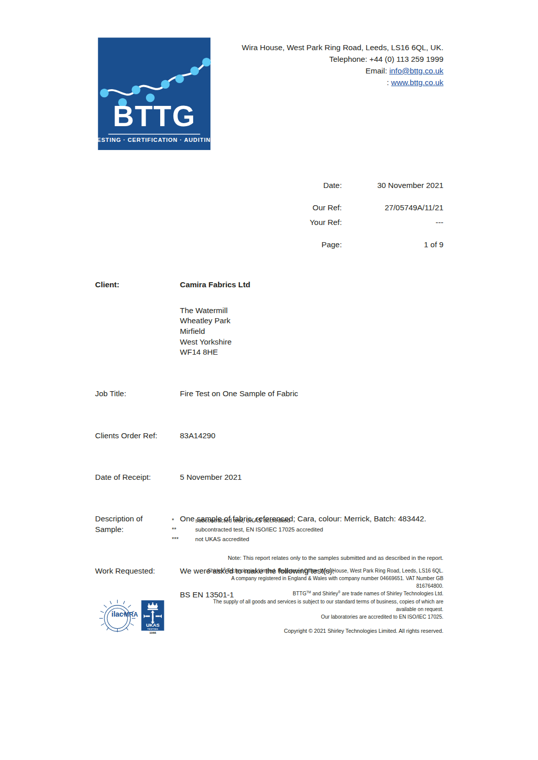BTTG TESTING · CERTIFICATION · AUDITING
Wira House, West Park Ring Road, Leeds, LS16 6QL, UK.
Telephone: +44 (0) 113 259 1999
Email: info@bttg.co.uk
: www.bttg.co.uk
| Date: | 30 November 2021 |
| Our Ref: | 27/05749A/11/21 |
| Your Ref: | --- |
| Page: | 1 of 9 |
| Client: | Camira Fabrics Ltd |
| | The Watermill Wheatley Park Mirfield West Yorkshire WF14 8HE |
| Job Title: | Fire Test on One Sample of Fabric |
| Clients Order Ref: | 83A14290 |
| Date of Receipt: | 5 November 2021 |
| Description of Sample: | One sample of fabric, referenced; Cara, colour: Merrick, Batch: 483442. |
| Work Requested: | We were asked to make the following test(s): BS EN 13501-1 |
| * | subcontracted test, UKAS accredited |
| ** | subcontracted test, EN ISO/IEC 17025 accredited |
| *** | not UKAS accredited |
ilac MRA UKAS TESTING 1066
Note: This report relates only to the samples submitted and as described in the report.
Shirley® Technologies Limited. Registered Office: Wira House, West Park Ring Road, Leeds, LS16 6QL.
A company registered in England & Wales with company number 04669651. VAT Number GB 816764800.
BTTGTM and Shirley® are trade names of Shirley Technologies Ltd.
The supply of all goods and services is subject to our standard terms of business, copies of which are available on request.
Our laboratories are accredited to EN ISO/IEC 17025.
Copyright © 2021 Shirley Technologies Limited. All rights reserved.